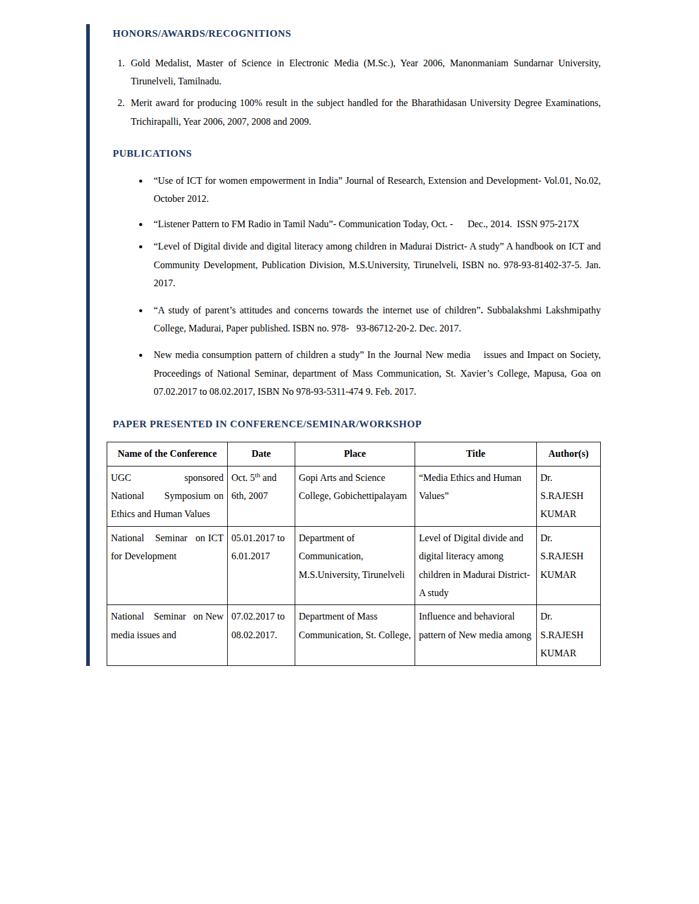HONORS/AWARDS/RECOGNITIONS
Gold Medalist, Master of Science in Electronic Media (M.Sc.), Year 2006, Manonmaniam Sundarnar University, Tirunelveli, Tamilnadu.
Merit award for producing 100% result in the subject handled for the Bharathidasan University Degree Examinations, Trichirapalli, Year 2006, 2007, 2008 and 2009.
PUBLICATIONS
“Use of ICT for women empowerment in India” Journal of Research, Extension and Development- Vol.01, No.02, October 2012.
“Listener Pattern to FM Radio in Tamil Nadu”- Communication Today, Oct. - Dec., 2014. ISSN 975-217X
“Level of Digital divide and digital literacy among children in Madurai District- A study” A handbook on ICT and Community Development, Publication Division, M.S.University, Tirunelveli, ISBN no. 978-93-81402-37-5. Jan. 2017.
“A study of parent’s attitudes and concerns towards the internet use of children”. Subbalakshmi Lakshmipathy College, Madurai, Paper published. ISBN no. 978- 93-86712-20-2. Dec. 2017.
New media consumption pattern of children a study” In the Journal New media issues and Impact on Society, Proceedings of National Seminar, department of Mass Communication, St. Xavier’s College, Mapusa, Goa on 07.02.2017 to 08.02.2017, ISBN No 978-93-5311-474 9. Feb. 2017.
PAPER PRESENTED IN CONFERENCE/SEMINAR/WORKSHOP
| Name of the Conference | Date | Place | Title | Author(s) |
| --- | --- | --- | --- | --- |
| UGC sponsored National Symposium on Ethics and Human Values | Oct. 5 th and 6th, 2007 | Gopi Arts and Science College, Gobichettipalayam | “Media Ethics and Human Values” | Dr. S.RAJESH KUMAR |
| National Seminar on ICT for Development | 05.01.2017 to 6.01.2017 | Department of Communication, M.S.University, Tirunelveli | Level of Digital divide and digital literacy among children in Madurai District- A study | Dr. S.RAJESH KUMAR |
| National Seminar on New media issues and | 07.02.2017 to 08.02.2017. | Department of Mass Communication, St. College, | Influence and behavioral pattern of New media among | Dr. S.RAJESH KUMAR |